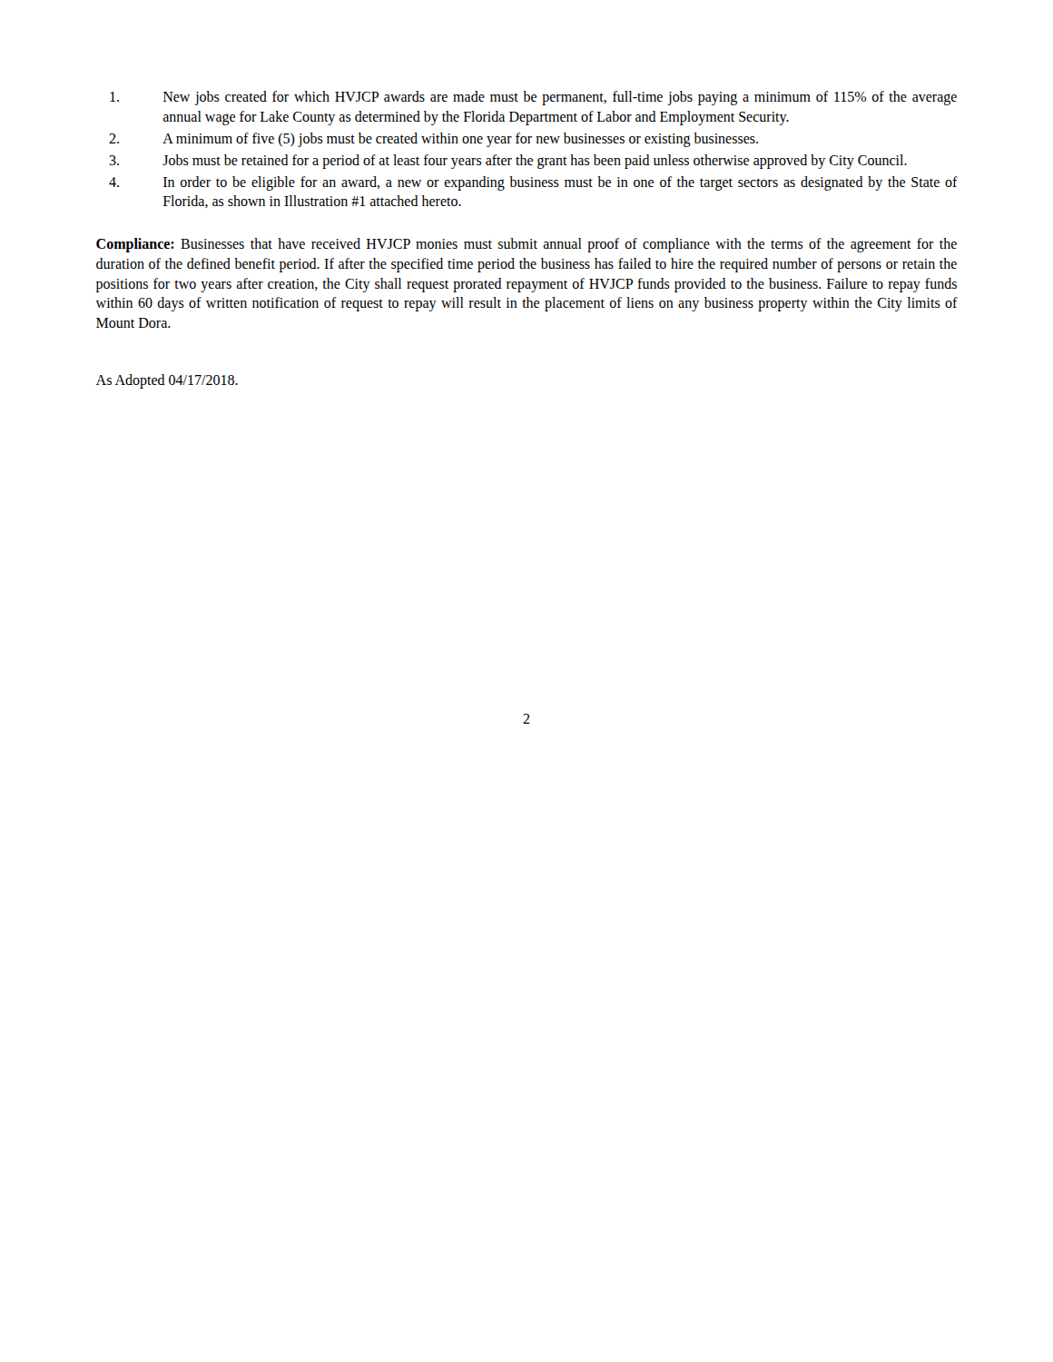New jobs created for which HVJCP awards are made must be permanent, full-time jobs paying a minimum of 115% of the average annual wage for Lake County as determined by the Florida Department of Labor and Employment Security.
A minimum of five (5) jobs must be created within one year for new businesses or existing businesses.
Jobs must be retained for a period of at least four years after the grant has been paid unless otherwise approved by City Council.
In order to be eligible for an award, a new or expanding business must be in one of the target sectors as designated by the State of Florida, as shown in Illustration #1 attached hereto.
Compliance: Businesses that have received HVJCP monies must submit annual proof of compliance with the terms of the agreement for the duration of the defined benefit period. If after the specified time period the business has failed to hire the required number of persons or retain the positions for two years after creation, the City shall request prorated repayment of HVJCP funds provided to the business. Failure to repay funds within 60 days of written notification of request to repay will result in the placement of liens on any business property within the City limits of Mount Dora.
As Adopted 04/17/2018.
2